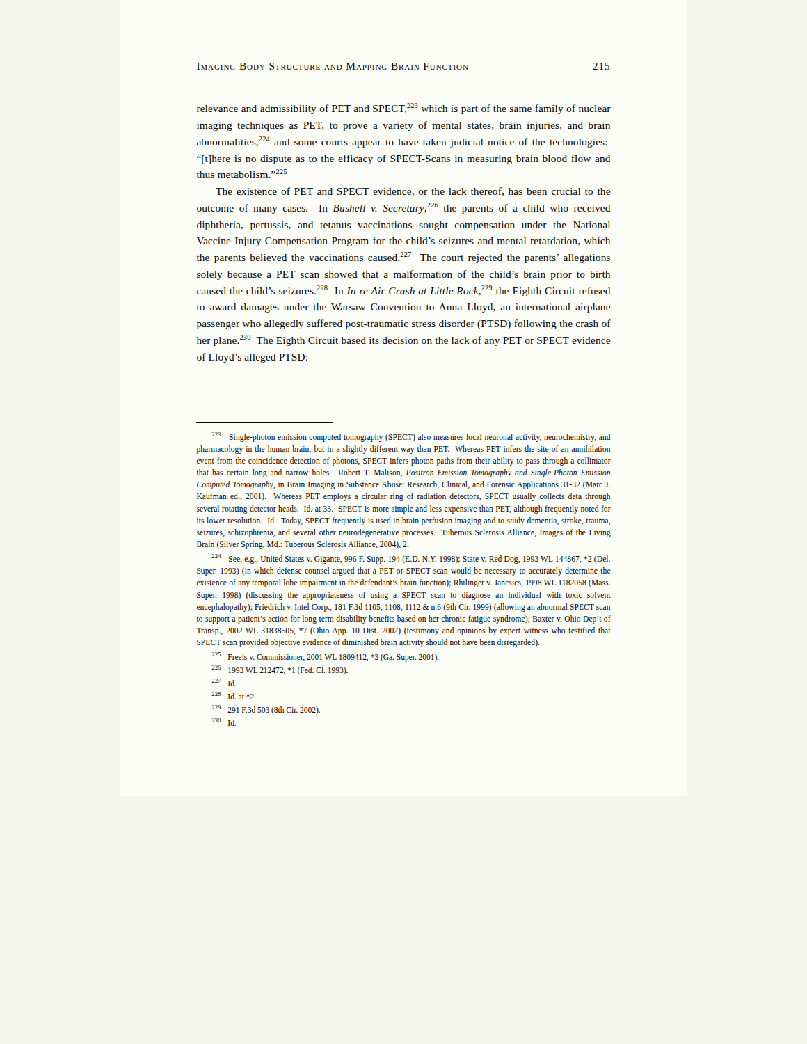Imaging Body Structure and Mapping Brain Function 215
relevance and admissibility of PET and SPECT,223 which is part of the same family of nuclear imaging techniques as PET, to prove a variety of mental states, brain injuries, and brain abnormalities,224 and some courts appear to have taken judicial notice of the technologies: “[t]here is no dispute as to the efficacy of SPECT-Scans in measuring brain blood flow and thus metabolism.”225
The existence of PET and SPECT evidence, or the lack thereof, has been crucial to the outcome of many cases. In Bushell v. Secretary,226 the parents of a child who received diphtheria, pertussis, and tetanus vaccinations sought compensation under the National Vaccine Injury Compensation Program for the child’s seizures and mental retardation, which the parents believed the vaccinations caused.227 The court rejected the parents’ allegations solely because a PET scan showed that a malformation of the child’s brain prior to birth caused the child’s seizures.228 In In re Air Crash at Little Rock,229 the Eighth Circuit refused to award damages under the Warsaw Convention to Anna Lloyd, an international airplane passenger who allegedly suffered post-traumatic stress disorder (PTSD) following the crash of her plane.230 The Eighth Circuit based its decision on the lack of any PET or SPECT evidence of Lloyd’s alleged PTSD:
223 Single-photon emission computed tomography (SPECT) also measures local neuronal activity, neurochemistry, and pharmacology in the human brain, but in a slightly different way than PET. Whereas PET infers the site of an annihilation event from the coincidence detection of photons, SPECT infers photon paths from their ability to pass through a collimator that has certain long and narrow holes. Robert T. Malison, Positron Emission Tomography and Single-Photon Emission Computed Tomography, in Brain Imaging in Substance Abuse: Research, Clinical, and Forensic Applications 31-32 (Marc J. Kaufman ed., 2001). Whereas PET employs a circular ring of radiation detectors, SPECT usually collects data through several rotating detector heads. Id. at 33. SPECT is more simple and less expensive than PET, although frequently noted for its lower resolution. Id. Today, SPECT frequently is used in brain perfusion imaging and to study dementia, stroke, trauma, seizures, schizophrenia, and several other neurodegenerative processes. Tuberous Sclerosis Alliance, Images of the Living Brain (Silver Spring, Md.: Tuberous Sclerosis Alliance, 2004), 2.
224 See, e.g., United States v. Gigante, 996 F. Supp. 194 (E.D. N.Y. 1998); State v. Red Dog, 1993 WL 144867, *2 (Del. Super. 1993) (in which defense counsel argued that a PET or SPECT scan would be necessary to accurately determine the existence of any temporal lobe impairment in the defendant’s brain function); Rhilinger v. Jancsics, 1998 WL 1182058 (Mass. Super. 1998) (discussing the appropriateness of using a SPECT scan to diagnose an individual with toxic solvent encephalopathy); Friedrich v. Intel Corp., 181 F.3d 1105, 1108, 1112 & n.6 (9th Cir. 1999) (allowing an abnormal SPECT scan to support a patient’s action for long term disability benefits based on her chronic fatigue syndrome); Baxter v. Ohio Dep’t of Transp., 2002 WL 31838505, *7 (Ohio App. 10 Dist. 2002) (testimony and opinions by expert witness who testified that SPECT scan provided objective evidence of diminished brain activity should not have been disregarded).
225 Freels v. Commissioner, 2001 WL 1809412, *3 (Ga. Super. 2001).
226 1993 WL 212472, *1 (Fed. Cl. 1993).
227 Id.
228 Id. at *2.
229 291 F.3d 503 (8th Cir. 2002).
230 Id.